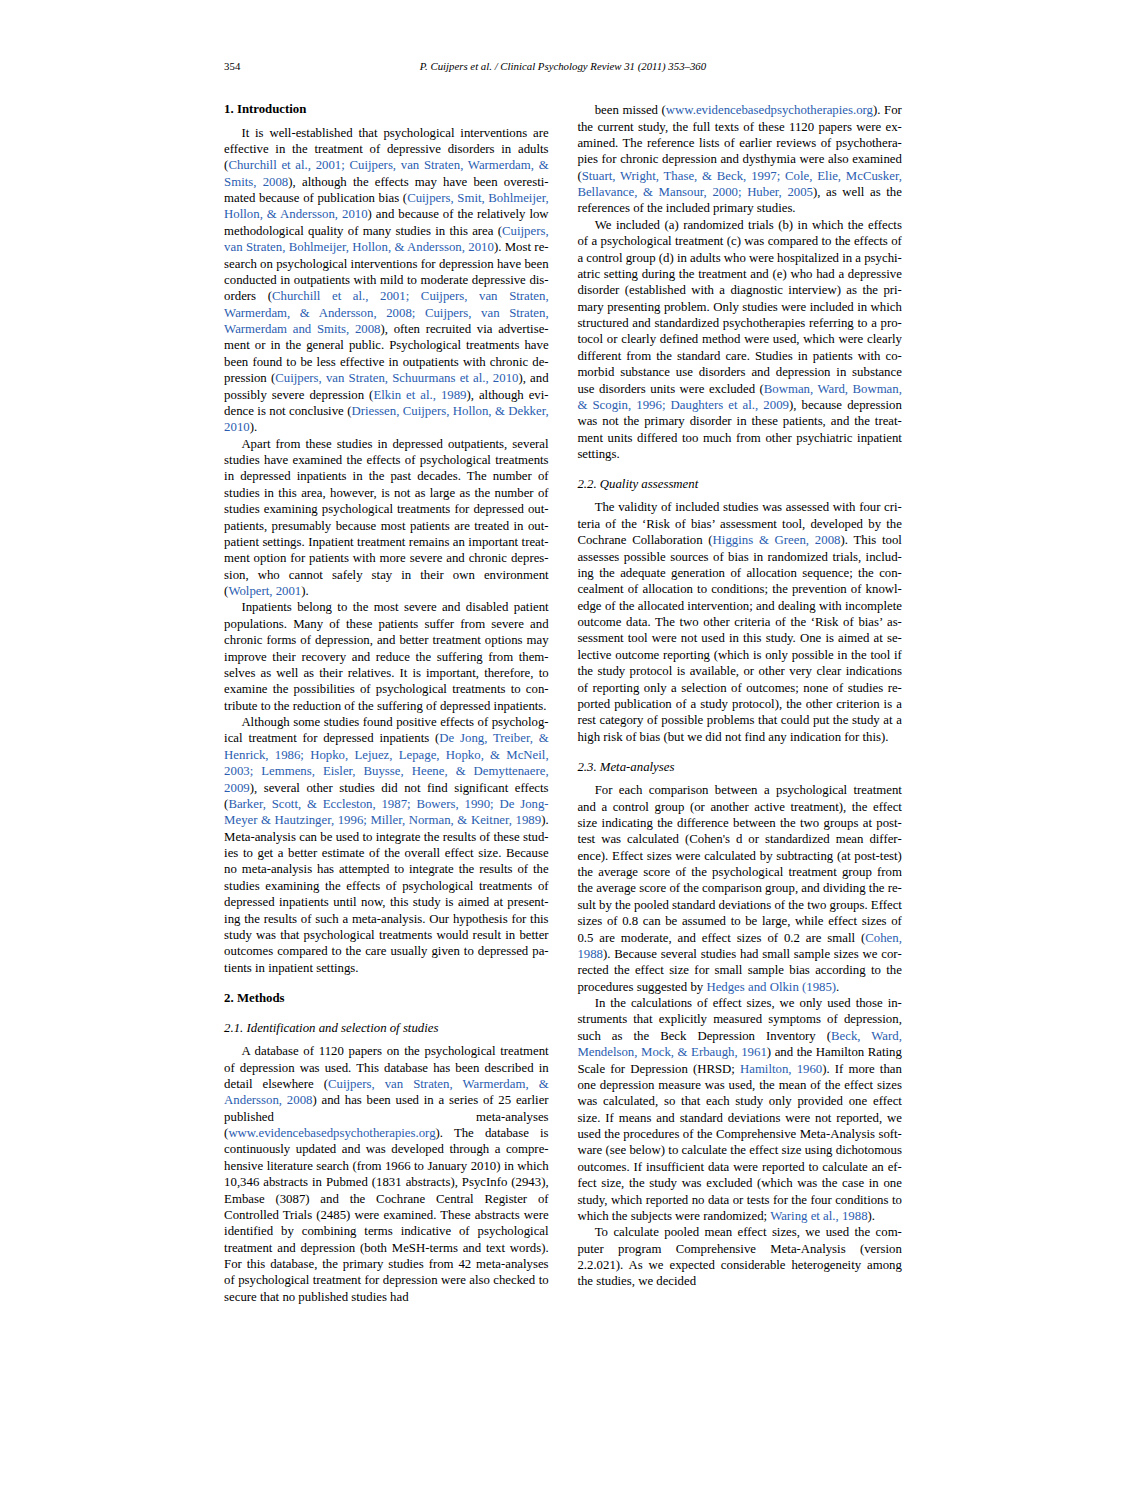354
P. Cuijpers et al. / Clinical Psychology Review 31 (2011) 353–360
1. Introduction
It is well-established that psychological interventions are effective in the treatment of depressive disorders in adults (Churchill et al., 2001; Cuijpers, van Straten, Warmerdam, & Smits, 2008), although the effects may have been overestimated because of publication bias (Cuijpers, Smit, Bohlmeijer, Hollon, & Andersson, 2010) and because of the relatively low methodological quality of many studies in this area (Cuijpers, van Straten, Bohlmeijer, Hollon, & Andersson, 2010). Most research on psychological interventions for depression have been conducted in outpatients with mild to moderate depressive disorders (Churchill et al., 2001; Cuijpers, van Straten, Warmerdam, & Andersson, 2008; Cuijpers, van Straten, Warmerdam and Smits, 2008), often recruited via advertisement or in the general public. Psychological treatments have been found to be less effective in outpatients with chronic depression (Cuijpers, van Straten, Schuurmans et al., 2010), and possibly severe depression (Elkin et al., 1989), although evidence is not conclusive (Driessen, Cuijpers, Hollon, & Dekker, 2010).
Apart from these studies in depressed outpatients, several studies have examined the effects of psychological treatments in depressed inpatients in the past decades. The number of studies in this area, however, is not as large as the number of studies examining psychological treatments for depressed outpatients, presumably because most patients are treated in outpatient settings. Inpatient treatment remains an important treatment option for patients with more severe and chronic depression, who cannot safely stay in their own environment (Wolpert, 2001).
Inpatients belong to the most severe and disabled patient populations. Many of these patients suffer from severe and chronic forms of depression, and better treatment options may improve their recovery and reduce the suffering from themselves as well as their relatives. It is important, therefore, to examine the possibilities of psychological treatments to contribute to the reduction of the suffering of depressed inpatients.
Although some studies found positive effects of psychological treatment for depressed inpatients (De Jong, Treiber, & Henrick, 1986; Hopko, Lejuez, Lepage, Hopko, & McNeil, 2003; Lemmens, Eisler, Buysse, Heene, & Demyttenaere, 2009), several other studies did not find significant effects (Barker, Scott, & Eccleston, 1987; Bowers, 1990; De Jong-Meyer & Hautzinger, 1996; Miller, Norman, & Keitner, 1989). Meta-analysis can be used to integrate the results of these studies to get a better estimate of the overall effect size. Because no meta-analysis has attempted to integrate the results of the studies examining the effects of psychological treatments of depressed inpatients until now, this study is aimed at presenting the results of such a meta-analysis. Our hypothesis for this study was that psychological treatments would result in better outcomes compared to the care usually given to depressed patients in inpatient settings.
2. Methods
2.1. Identification and selection of studies
A database of 1120 papers on the psychological treatment of depression was used. This database has been described in detail elsewhere (Cuijpers, van Straten, Warmerdam, & Andersson, 2008) and has been used in a series of 25 earlier published meta-analyses (www.evidencebasedpsychotherapies.org). The database is continuously updated and was developed through a comprehensive literature search (from 1966 to January 2010) in which 10,346 abstracts in Pubmed (1831 abstracts), PsycInfo (2943), Embase (3087) and the Cochrane Central Register of Controlled Trials (2485) were examined. These abstracts were identified by combining terms indicative of psychological treatment and depression (both MeSH-terms and text words). For this database, the primary studies from 42 meta-analyses of psychological treatment for depression were also checked to secure that no published studies had
been missed (www.evidencebasedpsychotherapies.org). For the current study, the full texts of these 1120 papers were examined. The reference lists of earlier reviews of psychotherapies for chronic depression and dysthymia were also examined (Stuart, Wright, Thase, & Beck, 1997; Cole, Elie, McCusker, Bellavance, & Mansour, 2000; Huber, 2005), as well as the references of the included primary studies.
We included (a) randomized trials (b) in which the effects of a psychological treatment (c) was compared to the effects of a control group (d) in adults who were hospitalized in a psychiatric setting during the treatment and (e) who had a depressive disorder (established with a diagnostic interview) as the primary presenting problem. Only studies were included in which structured and standardized psychotherapies referring to a protocol or clearly defined method were used, which were clearly different from the standard care. Studies in patients with comorbid substance use disorders and depression in substance use disorders units were excluded (Bowman, Ward, Bowman, & Scogin, 1996; Daughters et al., 2009), because depression was not the primary disorder in these patients, and the treatment units differed too much from other psychiatric inpatient settings.
2.2. Quality assessment
The validity of included studies was assessed with four criteria of the ‘Risk of bias’ assessment tool, developed by the Cochrane Collaboration (Higgins & Green, 2008). This tool assesses possible sources of bias in randomized trials, including the adequate generation of allocation sequence; the concealment of allocation to conditions; the prevention of knowledge of the allocated intervention; and dealing with incomplete outcome data. The two other criteria of the ‘Risk of bias’ assessment tool were not used in this study. One is aimed at selective outcome reporting (which is only possible in the tool if the study protocol is available, or other very clear indications of reporting only a selection of outcomes; none of studies reported publication of a study protocol), the other criterion is a rest category of possible problems that could put the study at a high risk of bias (but we did not find any indication for this).
2.3. Meta-analyses
For each comparison between a psychological treatment and a control group (or another active treatment), the effect size indicating the difference between the two groups at post-test was calculated (Cohen's d or standardized mean difference). Effect sizes were calculated by subtracting (at post-test) the average score of the psychological treatment group from the average score of the comparison group, and dividing the result by the pooled standard deviations of the two groups. Effect sizes of 0.8 can be assumed to be large, while effect sizes of 0.5 are moderate, and effect sizes of 0.2 are small (Cohen, 1988). Because several studies had small sample sizes we corrected the effect size for small sample bias according to the procedures suggested by Hedges and Olkin (1985).
In the calculations of effect sizes, we only used those instruments that explicitly measured symptoms of depression, such as the Beck Depression Inventory (Beck, Ward, Mendelson, Mock, & Erbaugh, 1961) and the Hamilton Rating Scale for Depression (HRSD; Hamilton, 1960). If more than one depression measure was used, the mean of the effect sizes was calculated, so that each study only provided one effect size. If means and standard deviations were not reported, we used the procedures of the Comprehensive Meta-Analysis software (see below) to calculate the effect size using dichotomous outcomes. If insufficient data were reported to calculate an effect size, the study was excluded (which was the case in one study, which reported no data or tests for the four conditions to which the subjects were randomized; Waring et al., 1988).
To calculate pooled mean effect sizes, we used the computer program Comprehensive Meta-Analysis (version 2.2.021). As we expected considerable heterogeneity among the studies, we decided